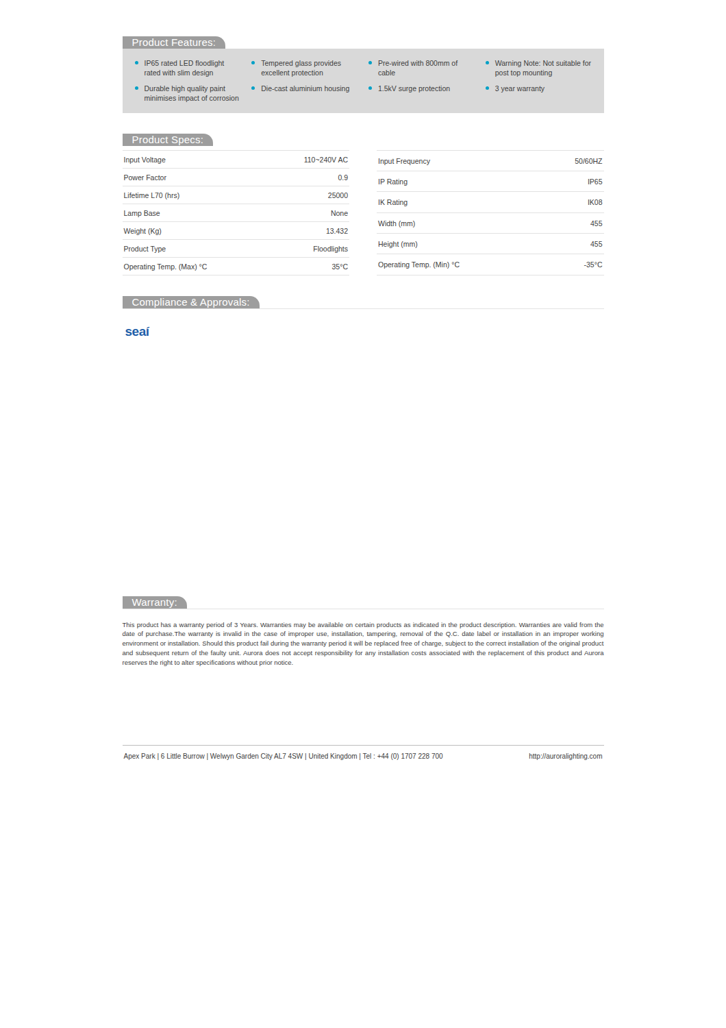Product Features:
IP65 rated LED floodlight rated with slim design
Durable high quality paint minimises impact of corrosion
Tempered glass provides excellent protection
Die-cast aluminium housing
Pre-wired with 800mm of cable
1.5kV surge protection
Warning Note: Not suitable for post top mounting
3 year warranty
Product Specs:
| Input Voltage | 110~240V AC |
| Power Factor | 0.9 |
| Lifetime L70 (hrs) | 25000 |
| Lamp Base | None |
| Weight (Kg) | 13.432 |
| Product Type | Floodlights |
| Operating Temp. (Max) °C | 35°C |
| Input Frequency | 50/60HZ |
| IP Rating | IP65 |
| IK Rating | IK08 |
| Width (mm) | 455 |
| Height (mm) | 455 |
| Operating Temp. (Min) °C | -35°C |
Compliance & Approvals:
seaí
Warranty:
This product has a warranty period of 3 Years. Warranties may be available on certain products as indicated in the product description. Warranties are valid from the date of purchase.The warranty is invalid in the case of improper use, installation, tampering, removal of the Q.C. date label or installation in an improper working environment or installation. Should this product fail during the warranty period it will be replaced free of charge, subject to the correct installation of the original product and subsequent return of the faulty unit. Aurora does not accept responsibility for any installation costs associated with the replacement of this product and Aurora reserves the right to alter specifications without prior notice.
Apex Park | 6 Little Burrow | Welwyn Garden City AL7 4SW | United Kingdom | Tel : +44 (0) 1707 228 700
http://auroralighting.com